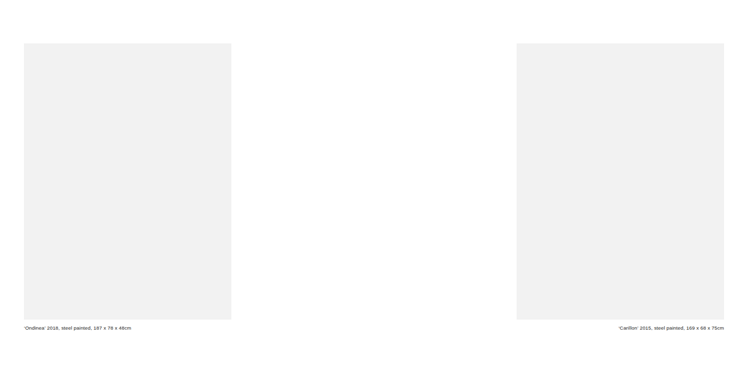‘Ondinea’ 2018, steel painted, 187 x 78 x 48cm
‘Carillon’ 2015, steel painted, 169 x 68 x 75cm